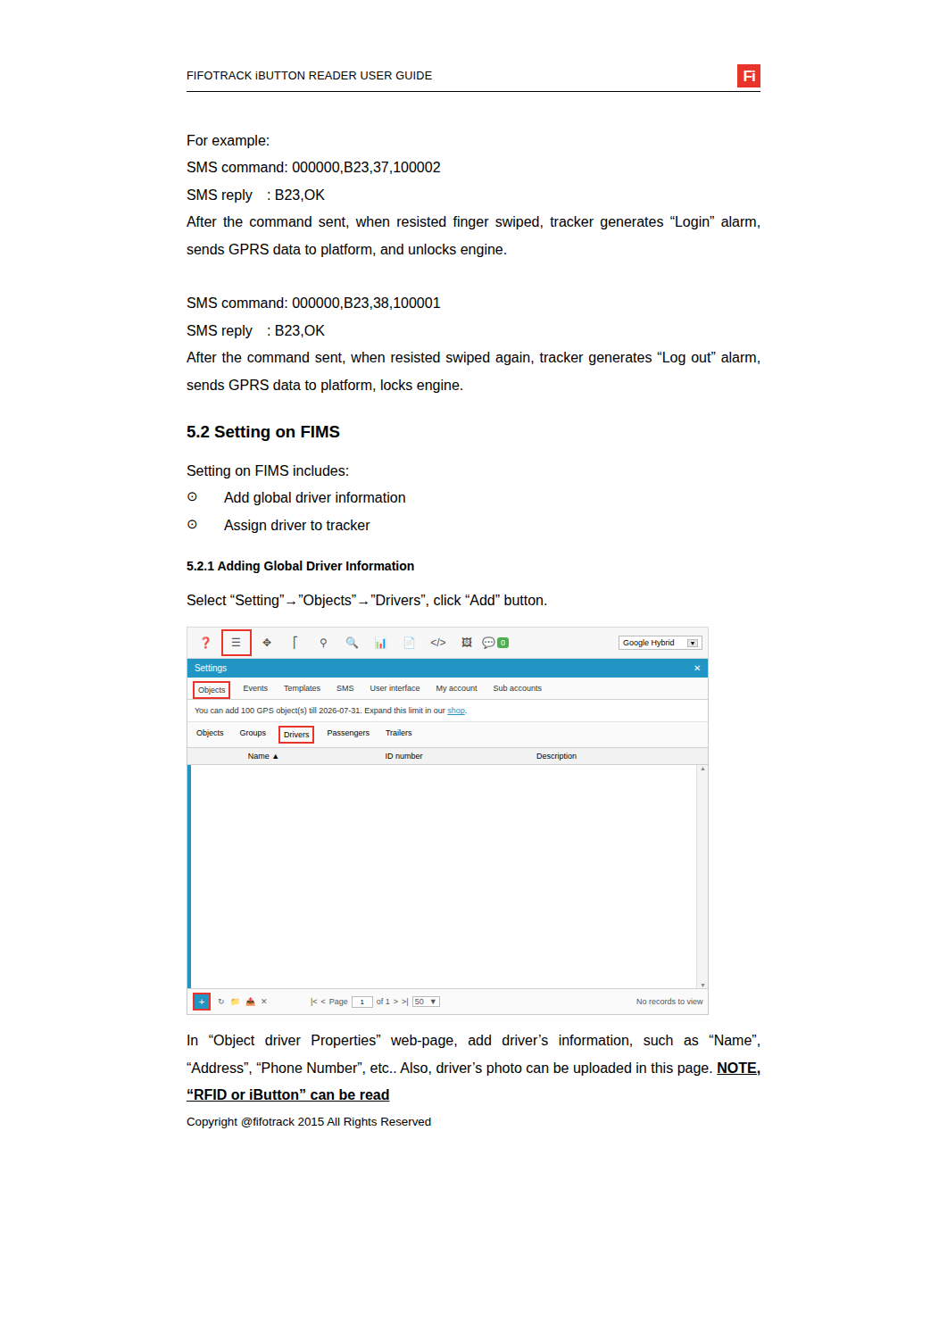FIFOTRACK iBUTTON READER USER GUIDE
Fi
For example:
SMS command: 000000,B23,37,100002
SMS reply: B23,OK
After the command sent, when resisted finger swiped, tracker generates “Login” alarm, sends GPRS data to platform, and unlocks engine.
SMS command: 000000,B23,38,100001
SMS reply: B23,OK
After the command sent, when resisted swiped again, tracker generates “Log out” alarm, sends GPRS data to platform, locks engine.
5.2 Setting on FIMS
Setting on FIMS includes:
Add global driver information
Assign driver to tracker
5.2.1 Adding Global Driver Information
Select “Setting”→”Objects”→”Drivers”, click “Add” button.
❓
☰
✥
⎡
⚲
🔍
📊
📄
</>
🖼
💬0
Google Hybrid▼
Settings✕
Objects Events Templates SMS User interface My account Sub accounts
You can add 100 GPS object(s) till 2026-07-31. Expand this limit in our shop.
Objects Groups Drivers Passengers Trailers
Name ▲
ID number
Description
▲▼
+
↻📁📤✕
|<<Pageof 1>>| 50 ▼
No records to view
In “Object driver Properties” web-page, add driver’s information, such as “Name”, “Address”, “Phone Number”, etc.. Also, driver’s photo can be uploaded in this page. NOTE, “RFID or iButton” can be read
Copyright @fifotrack 2015 All Rights Reserved